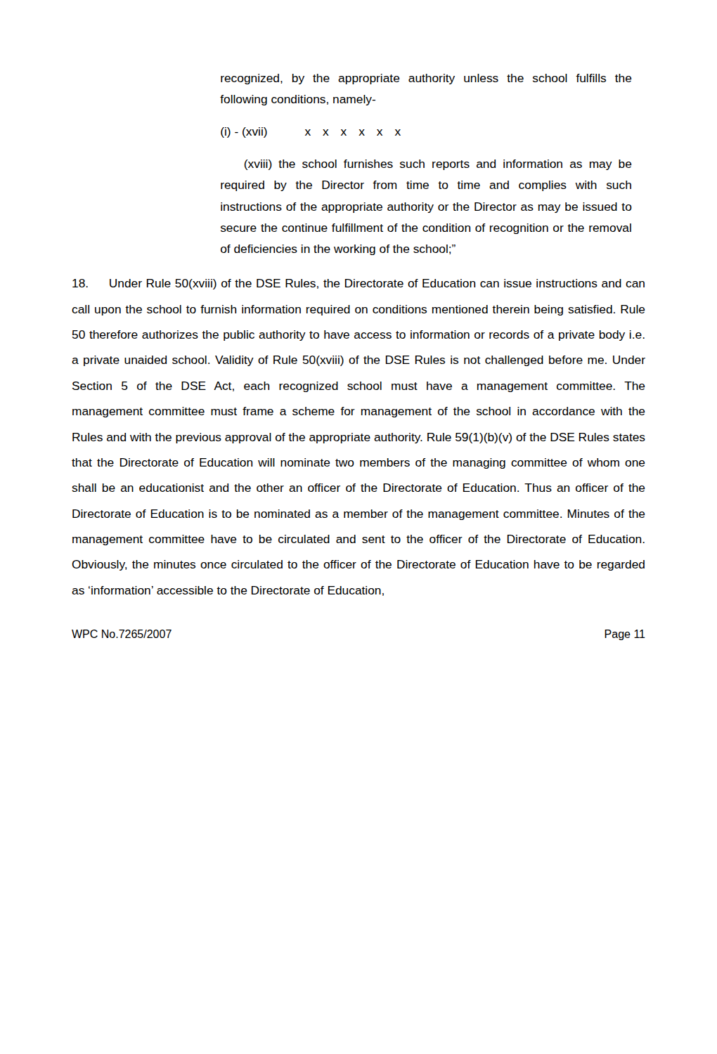recognized, by the appropriate authority unless the school fulfills the following conditions, namely-
(i) - (xvii) x x x x x x
(xviii) the school furnishes such reports and information as may be required by the Director from time to time and complies with such instructions of the appropriate authority or the Director as may be issued to secure the continue fulfillment of the condition of recognition or the removal of deficiencies in the working of the school;”
18. Under Rule 50(xviii) of the DSE Rules, the Directorate of Education can issue instructions and can call upon the school to furnish information required on conditions mentioned therein being satisfied. Rule 50 therefore authorizes the public authority to have access to information or records of a private body i.e. a private unaided school. Validity of Rule 50(xviii) of the DSE Rules is not challenged before me. Under Section 5 of the DSE Act, each recognized school must have a management committee. The management committee must frame a scheme for management of the school in accordance with the Rules and with the previous approval of the appropriate authority. Rule 59(1)(b)(v) of the DSE Rules states that the Directorate of Education will nominate two members of the managing committee of whom one shall be an educationist and the other an officer of the Directorate of Education. Thus an officer of the Directorate of Education is to be nominated as a member of the management committee. Minutes of the management committee have to be circulated and sent to the officer of the Directorate of Education. Obviously, the minutes once circulated to the officer of the Directorate of Education have to be regarded as ‘information’ accessible to the Directorate of Education,
WPC No.7265/2007 Page 11